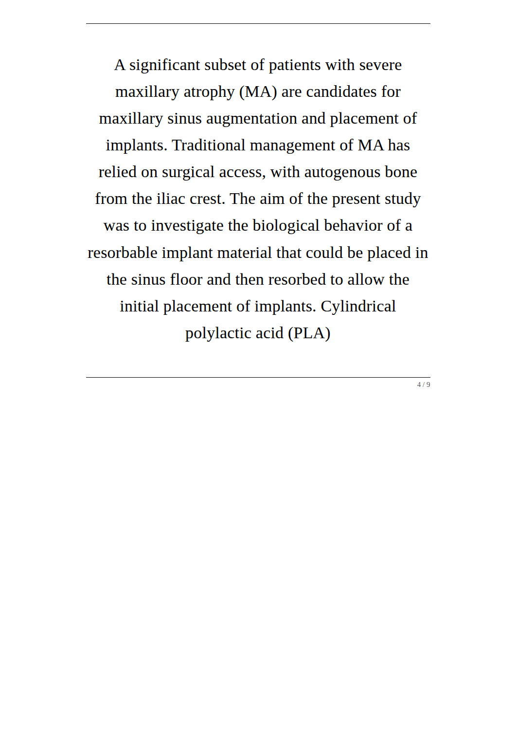A significant subset of patients with severe maxillary atrophy (MA) are candidates for maxillary sinus augmentation and placement of implants. Traditional management of MA has relied on surgical access, with autogenous bone from the iliac crest. The aim of the present study was to investigate the biological behavior of a resorbable implant material that could be placed in the sinus floor and then resorbed to allow the initial placement of implants. Cylindrical polylactic acid (PLA)
4 / 9